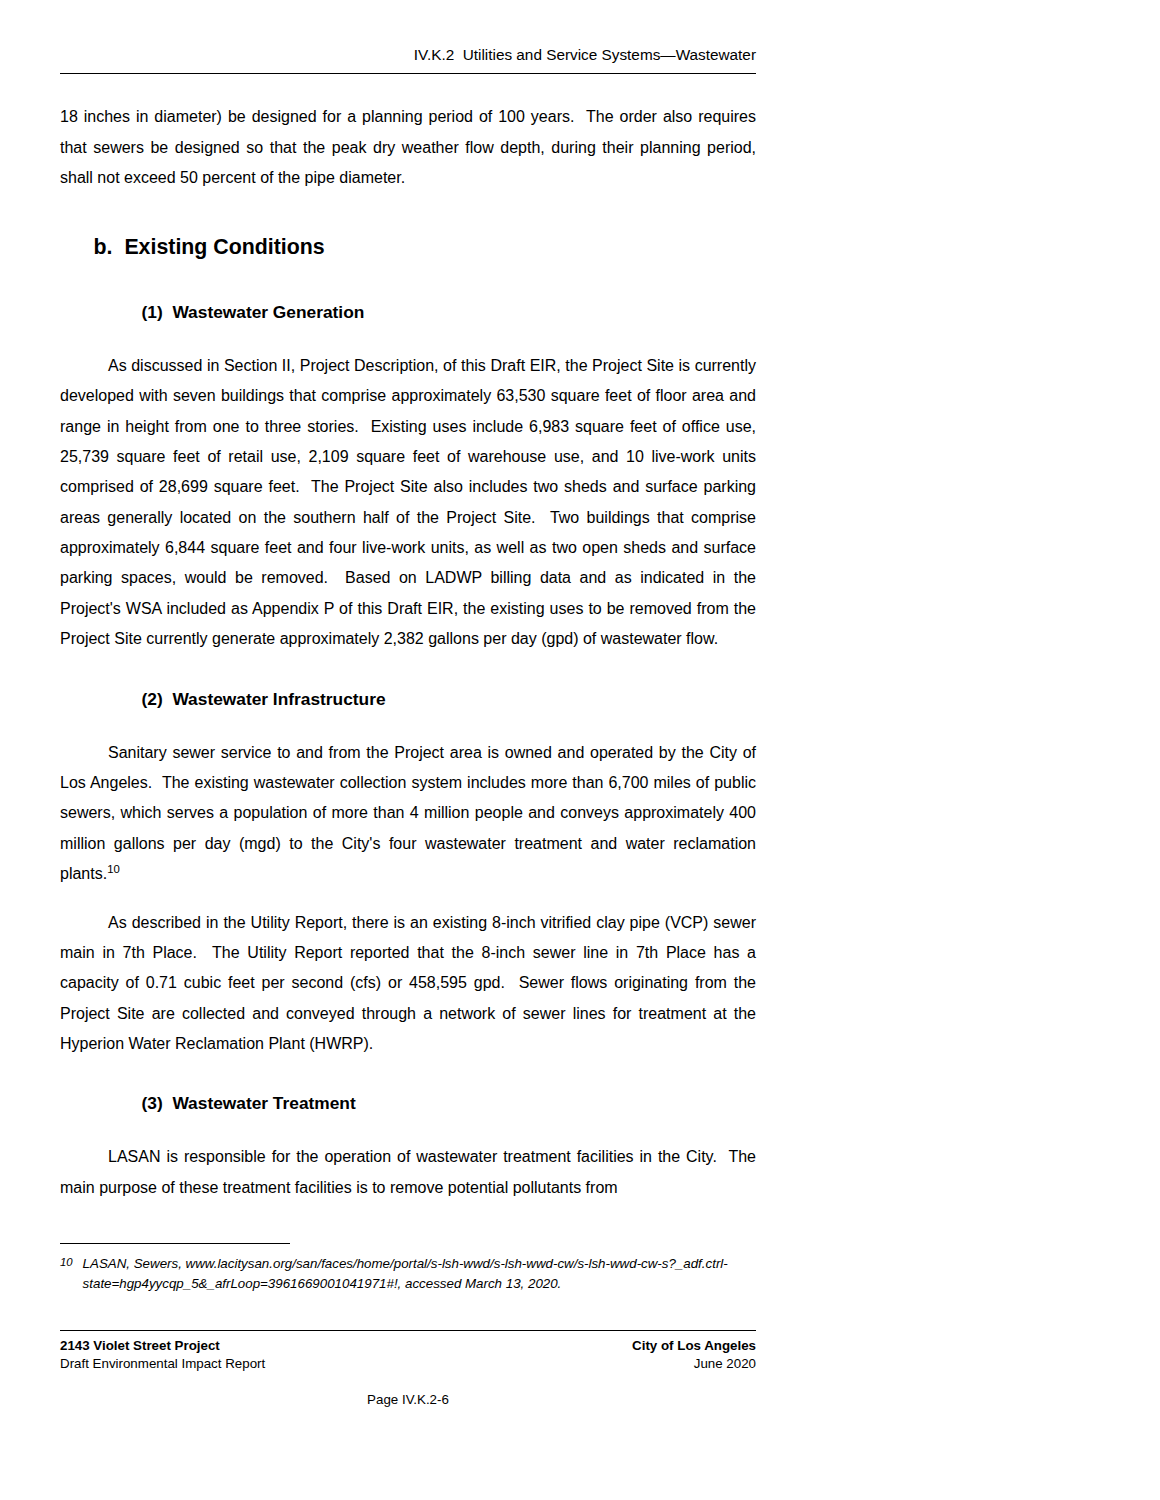IV.K.2 Utilities and Service Systems—Wastewater
18 inches in diameter) be designed for a planning period of 100 years. The order also requires that sewers be designed so that the peak dry weather flow depth, during their planning period, shall not exceed 50 percent of the pipe diameter.
b. Existing Conditions
(1) Wastewater Generation
As discussed in Section II, Project Description, of this Draft EIR, the Project Site is currently developed with seven buildings that comprise approximately 63,530 square feet of floor area and range in height from one to three stories. Existing uses include 6,983 square feet of office use, 25,739 square feet of retail use, 2,109 square feet of warehouse use, and 10 live-work units comprised of 28,699 square feet. The Project Site also includes two sheds and surface parking areas generally located on the southern half of the Project Site. Two buildings that comprise approximately 6,844 square feet and four live-work units, as well as two open sheds and surface parking spaces, would be removed. Based on LADWP billing data and as indicated in the Project's WSA included as Appendix P of this Draft EIR, the existing uses to be removed from the Project Site currently generate approximately 2,382 gallons per day (gpd) of wastewater flow.
(2) Wastewater Infrastructure
Sanitary sewer service to and from the Project area is owned and operated by the City of Los Angeles. The existing wastewater collection system includes more than 6,700 miles of public sewers, which serves a population of more than 4 million people and conveys approximately 400 million gallons per day (mgd) to the City's four wastewater treatment and water reclamation plants.10
As described in the Utility Report, there is an existing 8-inch vitrified clay pipe (VCP) sewer main in 7th Place. The Utility Report reported that the 8-inch sewer line in 7th Place has a capacity of 0.71 cubic feet per second (cfs) or 458,595 gpd. Sewer flows originating from the Project Site are collected and conveyed through a network of sewer lines for treatment at the Hyperion Water Reclamation Plant (HWRP).
(3) Wastewater Treatment
LASAN is responsible for the operation of wastewater treatment facilities in the City. The main purpose of these treatment facilities is to remove potential pollutants from
10 LASAN, Sewers, www.lacitysan.org/san/faces/home/portal/s-lsh-wwd/s-lsh-wwd-cw/s-lsh-wwd-cw-s?_adf.ctrl-state=hgp4yycqp_5&_afrLoop=3961669001041971#!, accessed March 13, 2020.
2143 Violet Street Project
Draft Environmental Impact Report
City of Los Angeles
June 2020
Page IV.K.2-6